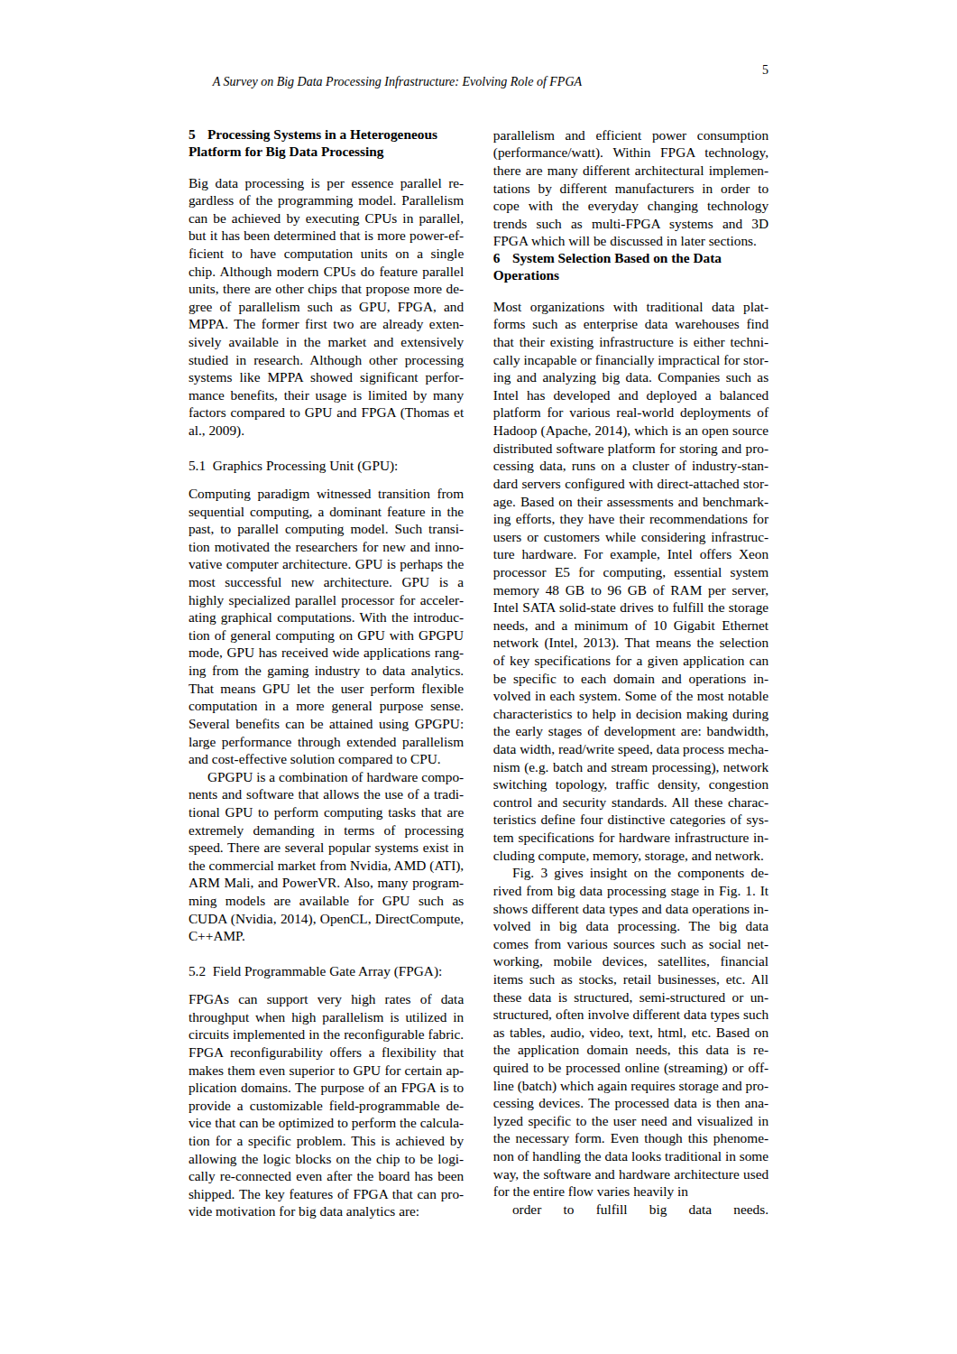5
A Survey on Big Data Processing Infrastructure: Evolving Role of FPGA
5 Processing Systems in a Heterogeneous Platform for Big Data Processing
Big data processing is per essence parallel regardless of the programming model. Parallelism can be achieved by executing CPUs in parallel, but it has been determined that is more power-efficient to have computation units on a single chip. Although modern CPUs do feature parallel units, there are other chips that propose more degree of parallelism such as GPU, FPGA, and MPPA. The former first two are already extensively available in the market and extensively studied in research. Although other processing systems like MPPA showed significant performance benefits, their usage is limited by many factors compared to GPU and FPGA (Thomas et al., 2009).
5.1 Graphics Processing Unit (GPU):
Computing paradigm witnessed transition from sequential computing, a dominant feature in the past, to parallel computing model. Such transition motivated the researchers for new and innovative computer architecture. GPU is perhaps the most successful new architecture. GPU is a highly specialized parallel processor for accelerating graphical computations. With the introduction of general computing on GPU with GPGPU mode, GPU has received wide applications ranging from the gaming industry to data analytics. That means GPU let the user perform flexible computation in a more general purpose sense. Several benefits can be attained using GPGPU: large performance through extended parallelism and cost-effective solution compared to CPU.
GPGPU is a combination of hardware components and software that allows the use of a traditional GPU to perform computing tasks that are extremely demanding in terms of processing speed. There are several popular systems exist in the commercial market from Nvidia, AMD (ATI), ARM Mali, and PowerVR. Also, many programming models are available for GPU such as CUDA (Nvidia, 2014), OpenCL, DirectCompute, C++AMP.
5.2 Field Programmable Gate Array (FPGA):
FPGAs can support very high rates of data throughput when high parallelism is utilized in circuits implemented in the reconfigurable fabric. FPGA reconfigurability offers a flexibility that makes them even superior to GPU for certain application domains. The purpose of an FPGA is to provide a customizable field-programmable device that can be optimized to perform the calculation for a specific problem. This is achieved by allowing the logic blocks on the chip to be logically re-connected even after the board has been shipped. The key features of FPGA that can provide motivation for big data analytics are: parallelism and efficient power consumption (performance/watt). Within FPGA technology, there are many different architectural implementations by different manufacturers in order to cope with the everyday changing technology trends such as multi-FPGA systems and 3D FPGA which will be discussed in later sections.
6 System Selection Based on the Data Operations
Most organizations with traditional data platforms such as enterprise data warehouses find that their existing infrastructure is either technically incapable or financially impractical for storing and analyzing big data. Companies such as Intel has developed and deployed a balanced platform for various real-world deployments of Hadoop (Apache, 2014), which is an open source distributed software platform for storing and processing data, runs on a cluster of industry-standard servers configured with direct-attached storage. Based on their assessments and benchmarking efforts, they have their recommendations for users or customers while considering infrastructure hardware. For example, Intel offers Xeon processor E5 for computing, essential system memory 48 GB to 96 GB of RAM per server, Intel SATA solid-state drives to fulfill the storage needs, and a minimum of 10 Gigabit Ethernet network (Intel, 2013). That means the selection of key specifications for a given application can be specific to each domain and operations involved in each system. Some of the most notable characteristics to help in decision making during the early stages of development are: bandwidth, data width, read/write speed, data process mechanism (e.g. batch and stream processing), network switching topology, traffic density, congestion control and security standards. All these characteristics define four distinctive categories of system specifications for hardware infrastructure including compute, memory, storage, and network.
Fig. 3 gives insight on the components derived from big data processing stage in Fig. 1. It shows different data types and data operations involved in big data processing. The big data comes from various sources such as social networking, mobile devices, satellites, financial items such as stocks, retail businesses, etc. All these data is structured, semi-structured or unstructured, often involve different data types such as tables, audio, video, text, html, etc. Based on the application domain needs, this data is required to be processed online (streaming) or offline (batch) which again requires storage and processing devices. The processed data is then analyzed specific to the user need and visualized in the necessary form. Even though this phenomenon of handling the data looks traditional in some way, the software and hardware architecture used for the entire flow varies heavily in order to fulfill big data needs.